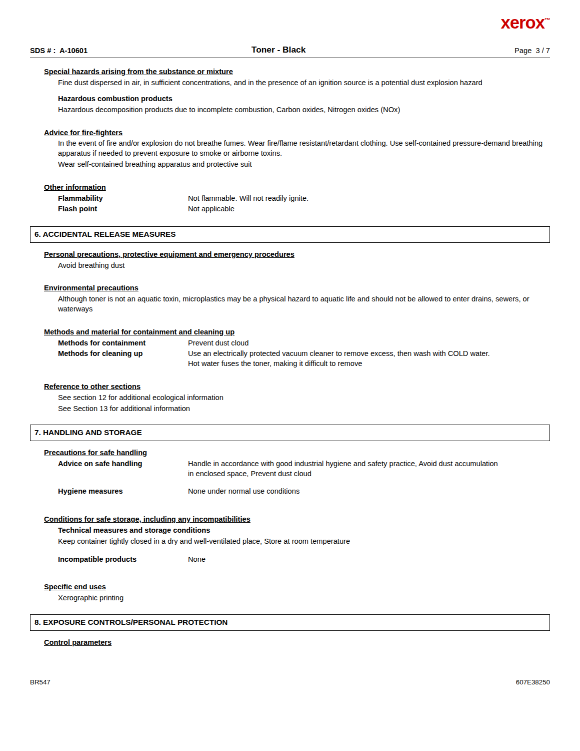xerox™
SDS # : A-10601
Toner - Black
Page 3 / 7
Special hazards arising from the substance or mixture
Fine dust dispersed in air, in sufficient concentrations, and in the presence of an ignition source is a potential dust explosion hazard
Hazardous combustion products
Hazardous decomposition products due to incomplete combustion, Carbon oxides, Nitrogen oxides (NOx)
Advice for fire-fighters
In the event of fire and/or explosion do not breathe fumes. Wear fire/flame resistant/retardant clothing. Use self-contained pressure-demand breathing apparatus if needed to prevent exposure to smoke or airborne toxins.
Wear self-contained breathing apparatus and protective suit
Other information
| Flammability | Not flammable. Will not readily ignite. |
| Flash point | Not applicable |
6. ACCIDENTAL RELEASE MEASURES
Personal precautions, protective equipment and emergency procedures
Avoid breathing dust
Environmental precautions
Although toner is not an aquatic toxin, microplastics may be a physical hazard to aquatic life and should not be allowed to enter drains, sewers, or waterways
Methods and material for containment and cleaning up
| Methods for containment | Prevent dust cloud |
| Methods for cleaning up | Use an electrically protected vacuum cleaner to remove excess, then wash with COLD water. Hot water fuses the toner, making it difficult to remove |
Reference to other sections
See section 12 for additional ecological information
See Section 13 for additional information
7. HANDLING AND STORAGE
Precautions for safe handling
| Advice on safe handling | Handle in accordance with good industrial hygiene and safety practice, Avoid dust accumulation in enclosed space, Prevent dust cloud |
| Hygiene measures | None under normal use conditions |
Conditions for safe storage, including any incompatibilities
Technical measures and storage conditions
Keep container tightly closed in a dry and well-ventilated place, Store at room temperature
| Incompatible products | None |
Specific end uses
Xerographic printing
8. EXPOSURE CONTROLS/PERSONAL PROTECTION
Control parameters
BR547
607E38250